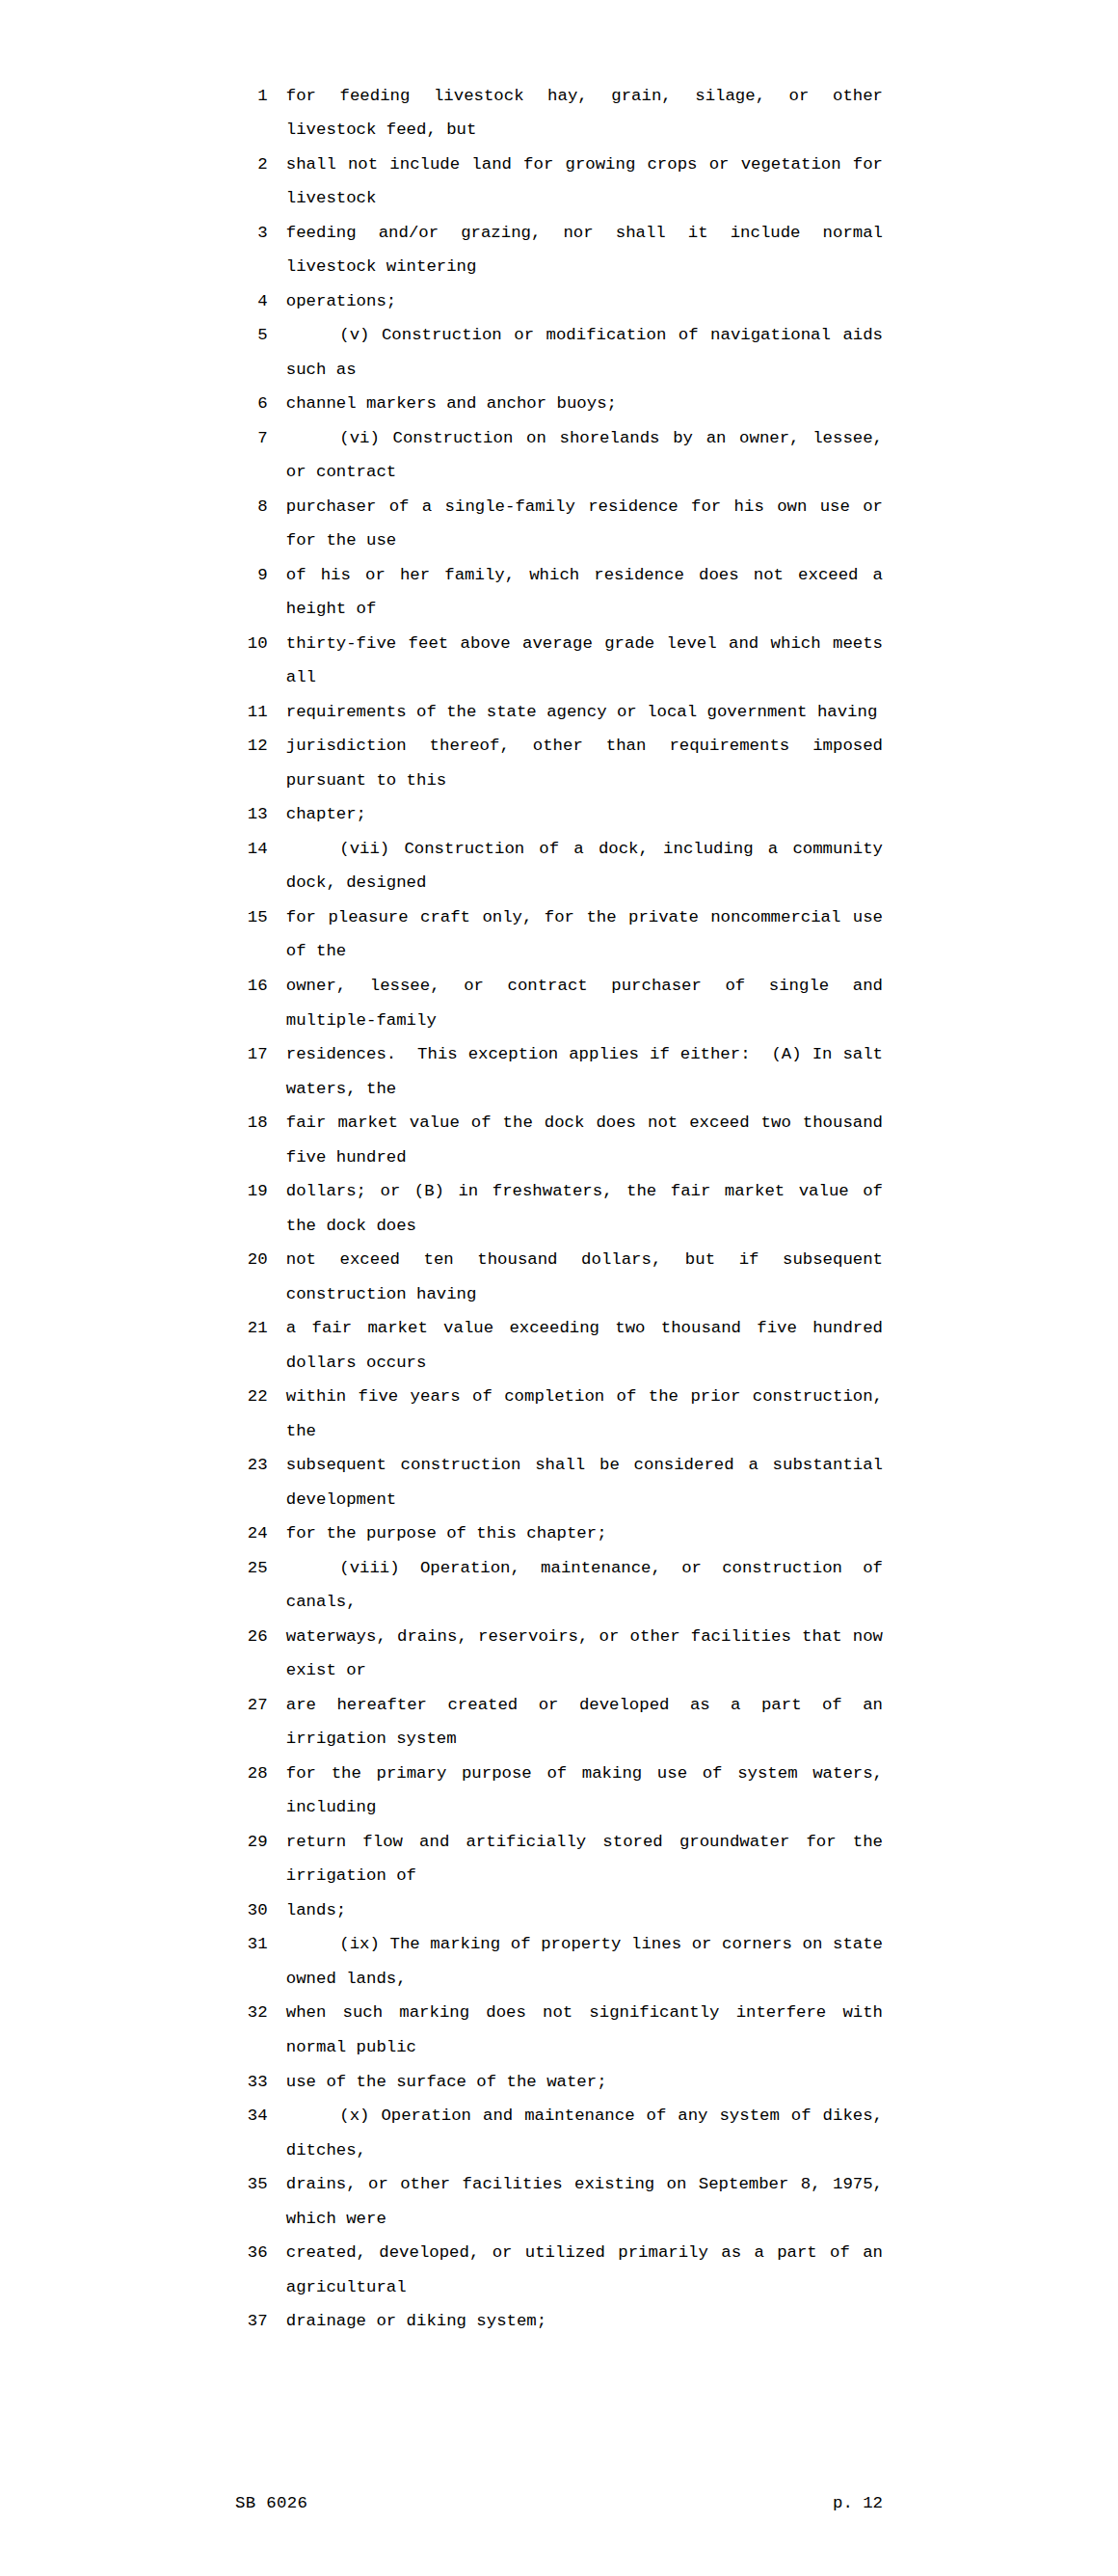for feeding livestock hay, grain, silage, or other livestock feed, but
shall not include land for growing crops or vegetation for livestock
feeding and/or grazing, nor shall it include normal livestock wintering
operations;
(v) Construction or modification of navigational aids such as
channel markers and anchor buoys;
(vi) Construction on shorelands by an owner, lessee, or contract
purchaser of a single-family residence for his own use or for the use
of his or her family, which residence does not exceed a height of
thirty-five feet above average grade level and which meets all
requirements of the state agency or local government having
jurisdiction thereof, other than requirements imposed pursuant to this
chapter;
(vii) Construction of a dock, including a community dock, designed
for pleasure craft only, for the private noncommercial use of the
owner, lessee, or contract purchaser of single and multiple-family
residences. This exception applies if either: (A) In salt waters, the
fair market value of the dock does not exceed two thousand five hundred
dollars; or (B) in freshwaters, the fair market value of the dock does
not exceed ten thousand dollars, but if subsequent construction having
a fair market value exceeding two thousand five hundred dollars occurs
within five years of completion of the prior construction, the
subsequent construction shall be considered a substantial development
for the purpose of this chapter;
(viii) Operation, maintenance, or construction of canals,
waterways, drains, reservoirs, or other facilities that now exist or
are hereafter created or developed as a part of an irrigation system
for the primary purpose of making use of system waters, including
return flow and artificially stored groundwater for the irrigation of
lands;
(ix) The marking of property lines or corners on state owned lands,
when such marking does not significantly interfere with normal public
use of the surface of the water;
(x) Operation and maintenance of any system of dikes, ditches,
drains, or other facilities existing on September 8, 1975, which were
created, developed, or utilized primarily as a part of an agricultural
drainage or diking system;
SB 6026 p. 12